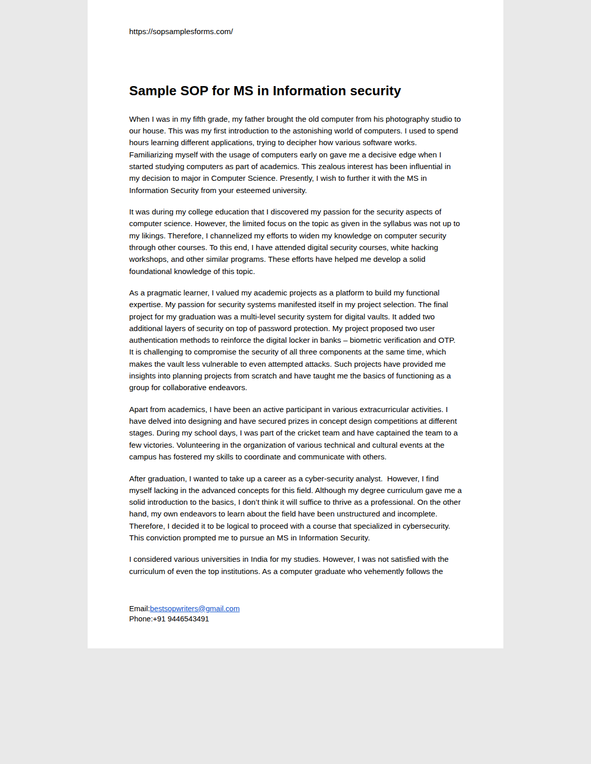https://sopsamplesforms.com/
Sample SOP for MS in Information security
When I was in my fifth grade, my father brought the old computer from his photography studio to our house. This was my first introduction to the astonishing world of computers. I used to spend hours learning different applications, trying to decipher how various software works. Familiarizing myself with the usage of computers early on gave me a decisive edge when I started studying computers as part of academics. This zealous interest has been influential in my decision to major in Computer Science. Presently, I wish to further it with the MS in Information Security from your esteemed university.
It was during my college education that I discovered my passion for the security aspects of computer science. However, the limited focus on the topic as given in the syllabus was not up to my likings. Therefore, I channelized my efforts to widen my knowledge on computer security through other courses. To this end, I have attended digital security courses, white hacking workshops, and other similar programs. These efforts have helped me develop a solid foundational knowledge of this topic.
As a pragmatic learner, I valued my academic projects as a platform to build my functional expertise. My passion for security systems manifested itself in my project selection. The final project for my graduation was a multi-level security system for digital vaults. It added two additional layers of security on top of password protection. My project proposed two user authentication methods to reinforce the digital locker in banks – biometric verification and OTP. It is challenging to compromise the security of all three components at the same time, which makes the vault less vulnerable to even attempted attacks. Such projects have provided me insights into planning projects from scratch and have taught me the basics of functioning as a group for collaborative endeavors.
Apart from academics, I have been an active participant in various extracurricular activities. I have delved into designing and have secured prizes in concept design competitions at different stages. During my school days, I was part of the cricket team and have captained the team to a few victories. Volunteering in the organization of various technical and cultural events at the campus has fostered my skills to coordinate and communicate with others.
After graduation, I wanted to take up a career as a cyber-security analyst. However, I find myself lacking in the advanced concepts for this field. Although my degree curriculum gave me a solid introduction to the basics, I don’t think it will suffice to thrive as a professional. On the other hand, my own endeavors to learn about the field have been unstructured and incomplete. Therefore, I decided it to be logical to proceed with a course that specialized in cybersecurity. This conviction prompted me to pursue an MS in Information Security.
I considered various universities in India for my studies. However, I was not satisfied with the curriculum of even the top institutions. As a computer graduate who vehemently follows the
Email:bestsopwriters@gmail.com
Phone:+91 9446543491